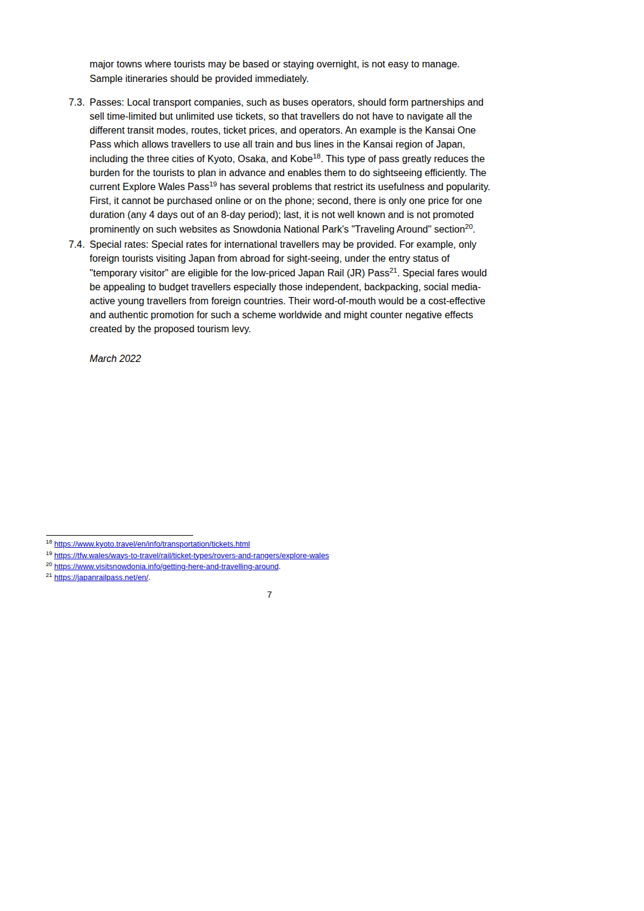major towns where tourists may be based or staying overnight, is not easy to manage. Sample itineraries should be provided immediately.
7.3. Passes: Local transport companies, such as buses operators, should form partnerships and sell time-limited but unlimited use tickets, so that travellers do not have to navigate all the different transit modes, routes, ticket prices, and operators. An example is the Kansai One Pass which allows travellers to use all train and bus lines in the Kansai region of Japan, including the three cities of Kyoto, Osaka, and Kobe18. This type of pass greatly reduces the burden for the tourists to plan in advance and enables them to do sightseeing efficiently. The current Explore Wales Pass19 has several problems that restrict its usefulness and popularity. First, it cannot be purchased online or on the phone; second, there is only one price for one duration (any 4 days out of an 8-day period); last, it is not well known and is not promoted prominently on such websites as Snowdonia National Park's "Traveling Around" section20.
7.4. Special rates: Special rates for international travellers may be provided. For example, only foreign tourists visiting Japan from abroad for sight-seeing, under the entry status of "temporary visitor" are eligible for the low-priced Japan Rail (JR) Pass21. Special fares would be appealing to budget travellers especially those independent, backpacking, social media-active young travellers from foreign countries. Their word-of-mouth would be a cost-effective and authentic promotion for such a scheme worldwide and might counter negative effects created by the proposed tourism levy.
March 2022
18 https://www.kyoto.travel/en/info/transportation/tickets.html
19 https://tfw.wales/ways-to-travel/rail/ticket-types/rovers-and-rangers/explore-wales
20 https://www.visitsnowdonia.info/getting-here-and-travelling-around.
21 https://japanrailpass.net/en/.
7